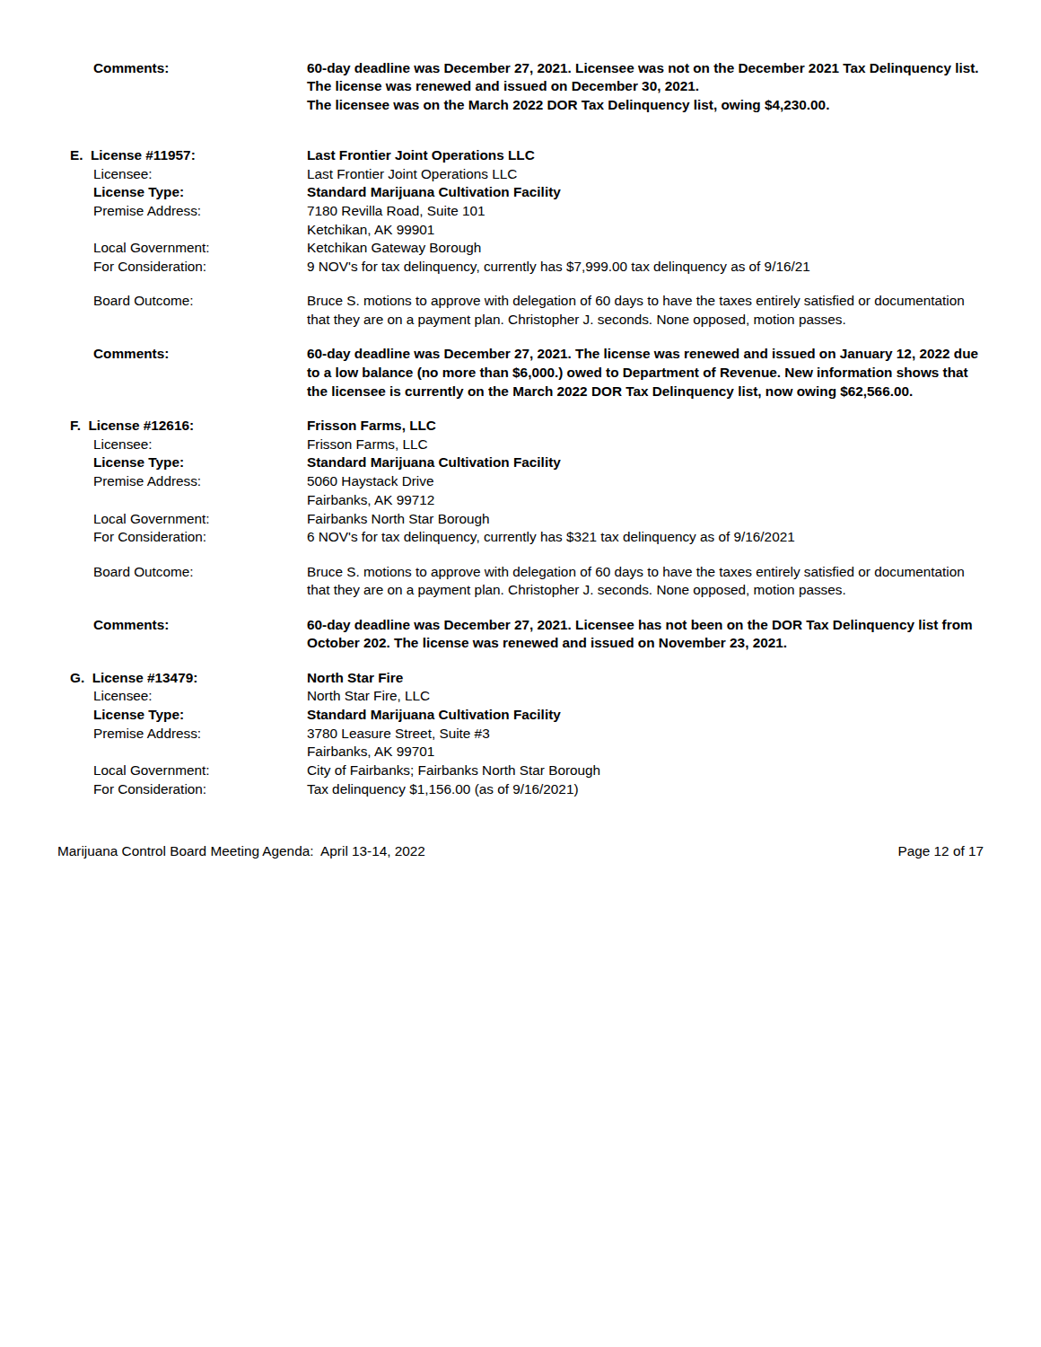Comments:
60-day deadline was December 27, 2021. Licensee was not on the December 2021 Tax Delinquency list. The license was renewed and issued on December 30, 2021.
The licensee was on the March 2022 DOR Tax Delinquency list, owing $4,230.00.
E. License #11957:
Last Frontier Joint Operations LLC
Licensee:
Last Frontier Joint Operations LLC
License Type:
Standard Marijuana Cultivation Facility
Premise Address:
7180 Revilla Road, Suite 101
Ketchikan, AK 99901
Local Government:
Ketchikan Gateway Borough
For Consideration:
9 NOV's for tax delinquency, currently has $7,999.00 tax delinquency as of 9/16/21
Board Outcome:
Bruce S. motions to approve with delegation of 60 days to have the taxes entirely satisfied or documentation that they are on a payment plan. Christopher J. seconds. None opposed, motion passes.
Comments:
60-day deadline was December 27, 2021. The license was renewed and issued on January 12, 2022 due to a low balance (no more than $6,000.) owed to Department of Revenue. New information shows that the licensee is currently on the March 2022 DOR Tax Delinquency list, now owing $62,566.00.
F. License #12616:
Frisson Farms, LLC
Licensee:
Frisson Farms, LLC
License Type:
Standard Marijuana Cultivation Facility
Premise Address:
5060 Haystack Drive
Fairbanks, AK 99712
Local Government:
Fairbanks North Star Borough
For Consideration:
6 NOV's for tax delinquency, currently has $321 tax delinquency as of 9/16/2021
Board Outcome:
Bruce S. motions to approve with delegation of 60 days to have the taxes entirely satisfied or documentation that they are on a payment plan. Christopher J. seconds. None opposed, motion passes.
Comments:
60-day deadline was December 27, 2021. Licensee has not been on the DOR Tax Delinquency list from October 202. The license was renewed and issued on November 23, 2021.
G. License #13479:
North Star Fire
Licensee:
North Star Fire, LLC
License Type:
Standard Marijuana Cultivation Facility
Premise Address:
3780 Leasure Street, Suite #3
Fairbanks, AK 99701
Local Government:
City of Fairbanks; Fairbanks North Star Borough
For Consideration:
Tax delinquency $1,156.00 (as of 9/16/2021)
Marijuana Control Board Meeting Agenda: April 13-14, 2022
Page 12 of 17